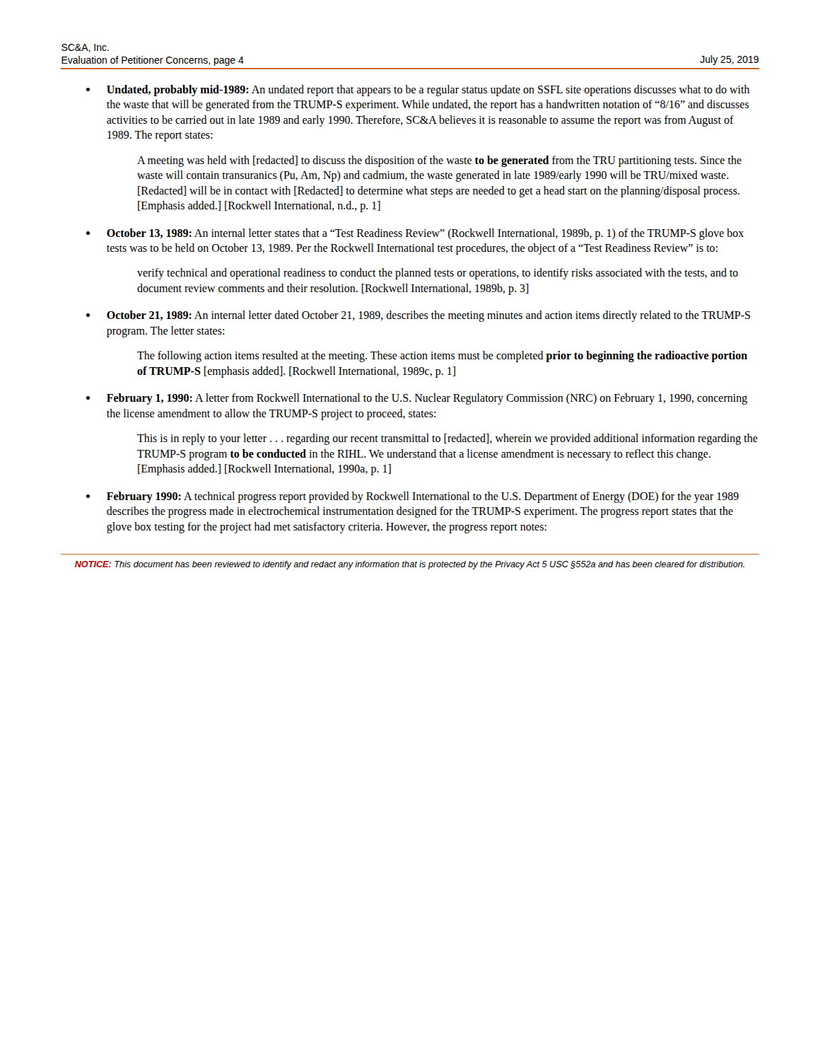SC&A, Inc.
Evaluation of Petitioner Concerns, page 4
July 25, 2019
Undated, probably mid-1989: An undated report that appears to be a regular status update on SSFL site operations discusses what to do with the waste that will be generated from the TRUMP-S experiment. While undated, the report has a handwritten notation of “8/16” and discusses activities to be carried out in late 1989 and early 1990. Therefore, SC&A believes it is reasonable to assume the report was from August of 1989. The report states:
A meeting was held with [redacted] to discuss the disposition of the waste to be generated from the TRU partitioning tests. Since the waste will contain transuranics (Pu, Am, Np) and cadmium, the waste generated in late 1989/early 1990 will be TRU/mixed waste. [Redacted] will be in contact with [Redacted] to determine what steps are needed to get a head start on the planning/disposal process. [Emphasis added.] [Rockwell International, n.d., p. 1]
October 13, 1989: An internal letter states that a “Test Readiness Review” (Rockwell International, 1989b, p. 1) of the TRUMP-S glove box tests was to be held on October 13, 1989. Per the Rockwell International test procedures, the object of a “Test Readiness Review” is to:
verify technical and operational readiness to conduct the planned tests or operations, to identify risks associated with the tests, and to document review comments and their resolution. [Rockwell International, 1989b, p. 3]
October 21, 1989: An internal letter dated October 21, 1989, describes the meeting minutes and action items directly related to the TRUMP-S program. The letter states:
The following action items resulted at the meeting. These action items must be completed prior to beginning the radioactive portion of TRUMP-S [emphasis added]. [Rockwell International, 1989c, p. 1]
February 1, 1990: A letter from Rockwell International to the U.S. Nuclear Regulatory Commission (NRC) on February 1, 1990, concerning the license amendment to allow the TRUMP-S project to proceed, states:
This is in reply to your letter . . . regarding our recent transmittal to [redacted], wherein we provided additional information regarding the TRUMP-S program to be conducted in the RIHL. We understand that a license amendment is necessary to reflect this change. [Emphasis added.] [Rockwell International, 1990a, p. 1]
February 1990: A technical progress report provided by Rockwell International to the U.S. Department of Energy (DOE) for the year 1989 describes the progress made in electrochemical instrumentation designed for the TRUMP-S experiment. The progress report states that the glove box testing for the project had met satisfactory criteria. However, the progress report notes:
NOTICE: This document has been reviewed to identify and redact any information that is protected by the Privacy Act 5 USC §552a and has been cleared for distribution.